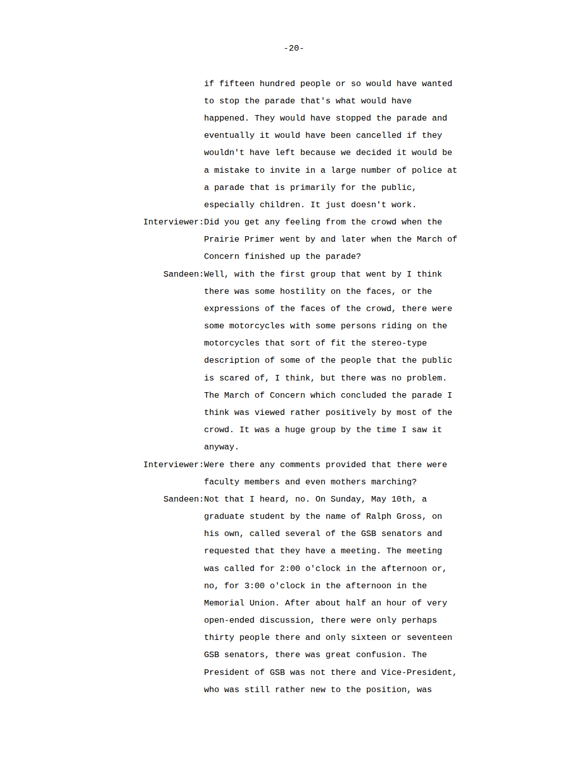-20-
| | if fifteen hundred people or so would have wanted to stop the parade that's what would have happened. They would have stopped the parade and eventually it would have been cancelled if they wouldn't have left because we decided it would be a mistake to invite in a large number of police at a parade that is primarily for the public, especially children. It just doesn't work. |
| Interviewer: | Did you get any feeling from the crowd when the Prairie Primer went by and later when the March of Concern finished up the parade? |
| Sandeen: | Well, with the first group that went by I think there was some hostility on the faces, or the expressions of the faces of the crowd, there were some motorcycles with some persons riding on the motorcycles that sort of fit the stereo-type description of some of the people that the public is scared of, I think, but there was no problem. The March of Concern which concluded the parade I think was viewed rather positively by most of the crowd. It was a huge group by the time I saw it anyway. |
| Interviewer: | Were there any comments provided that there were faculty members and even mothers marching? |
| Sandeen: | Not that I heard, no. On Sunday, May 10th, a graduate student by the name of Ralph Gross, on his own, called several of the GSB senators and requested that they have a meeting. The meeting was called for 2:00 o'clock in the afternoon or, no, for 3:00 o'clock in the afternoon in the Memorial Union. After about half an hour of very open-ended discussion, there were only perhaps thirty people there and only sixteen or seventeen GSB senators, there was great confusion. The President of GSB was not there and Vice-President, who was still rather new to the position, was |